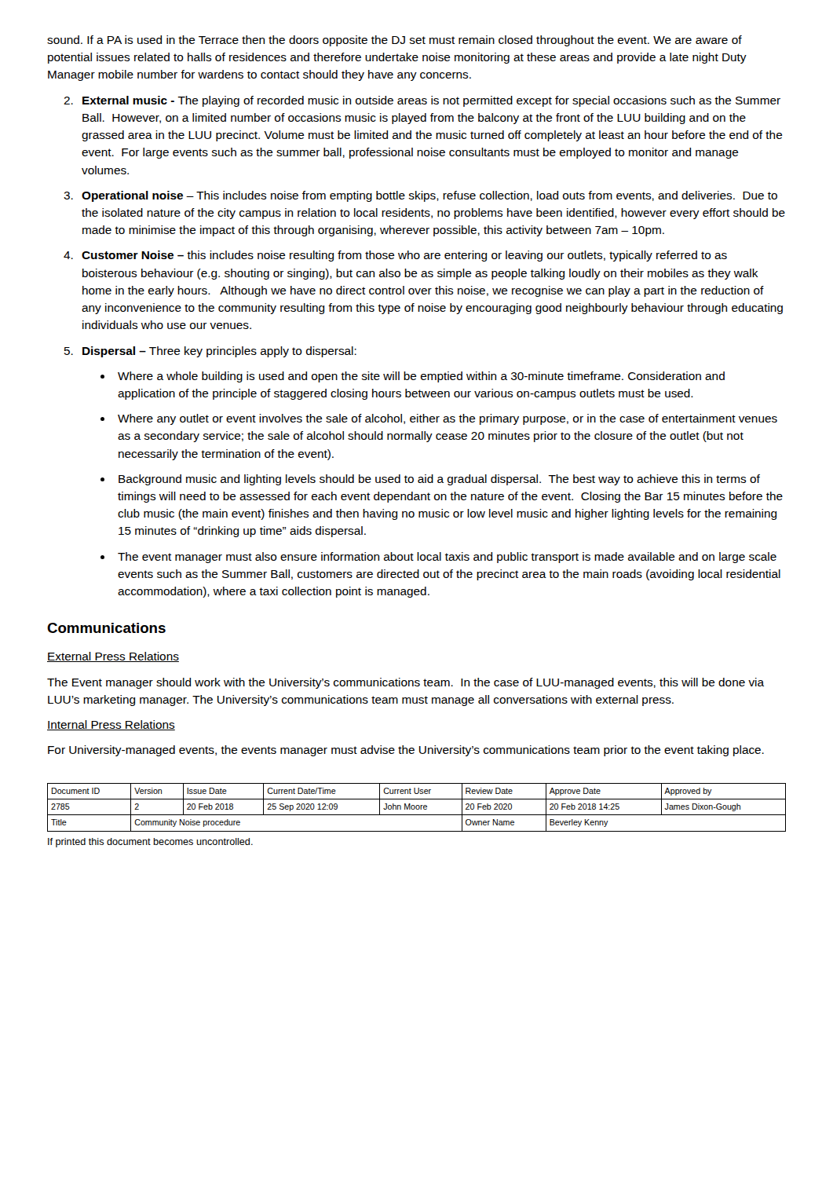sound. If a PA is used in the Terrace then the doors opposite the DJ set must remain closed throughout the event. We are aware of potential issues related to halls of residences and therefore undertake noise monitoring at these areas and provide a late night Duty Manager mobile number for wardens to contact should they have any concerns.
External music - The playing of recorded music in outside areas is not permitted except for special occasions such as the Summer Ball. However, on a limited number of occasions music is played from the balcony at the front of the LUU building and on the grassed area in the LUU precinct. Volume must be limited and the music turned off completely at least an hour before the end of the event. For large events such as the summer ball, professional noise consultants must be employed to monitor and manage volumes.
Operational noise – This includes noise from empting bottle skips, refuse collection, load outs from events, and deliveries. Due to the isolated nature of the city campus in relation to local residents, no problems have been identified, however every effort should be made to minimise the impact of this through organising, wherever possible, this activity between 7am – 10pm.
Customer Noise – this includes noise resulting from those who are entering or leaving our outlets, typically referred to as boisterous behaviour (e.g. shouting or singing), but can also be as simple as people talking loudly on their mobiles as they walk home in the early hours. Although we have no direct control over this noise, we recognise we can play a part in the reduction of any inconvenience to the community resulting from this type of noise by encouraging good neighbourly behaviour through educating individuals who use our venues.
Dispersal – Three key principles apply to dispersal:
Where a whole building is used and open the site will be emptied within a 30-minute timeframe. Consideration and application of the principle of staggered closing hours between our various on-campus outlets must be used.
Where any outlet or event involves the sale of alcohol, either as the primary purpose, or in the case of entertainment venues as a secondary service; the sale of alcohol should normally cease 20 minutes prior to the closure of the outlet (but not necessarily the termination of the event).
Background music and lighting levels should be used to aid a gradual dispersal. The best way to achieve this in terms of timings will need to be assessed for each event dependant on the nature of the event. Closing the Bar 15 minutes before the club music (the main event) finishes and then having no music or low level music and higher lighting levels for the remaining 15 minutes of “drinking up time” aids dispersal.
The event manager must also ensure information about local taxis and public transport is made available and on large scale events such as the Summer Ball, customers are directed out of the precinct area to the main roads (avoiding local residential accommodation), where a taxi collection point is managed.
Communications
External Press Relations
The Event manager should work with the University’s communications team. In the case of LUU-managed events, this will be done via LUU’s marketing manager. The University’s communications team must manage all conversations with external press.
Internal Press Relations
For University-managed events, the events manager must advise the University’s communications team prior to the event taking place.
| Document ID | Version | Issue Date | Current Date/Time | Current User | Review Date | Approve Date | Approved by |
| 2785 | 2 | 20 Feb 2018 | 25 Sep 2020 12:09 | John Moore | 20 Feb 2020 | 20 Feb 2018 14:25 | James Dixon-Gough |
| Title | Community Noise procedure | Owner Name | Beverley Kenny |
If printed this document becomes uncontrolled.